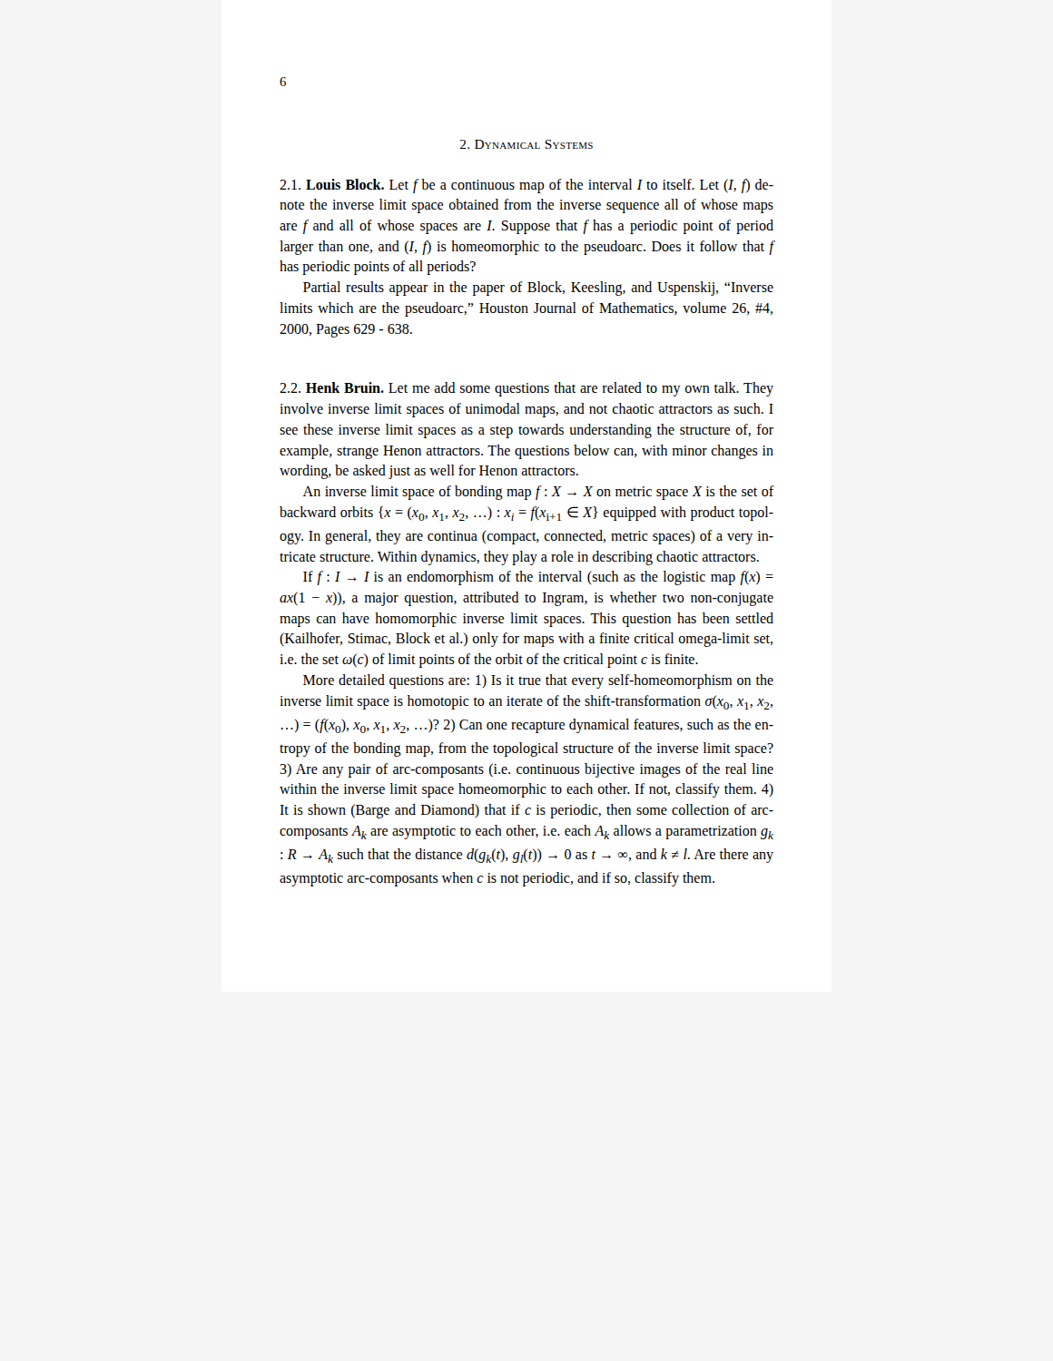6
2. Dynamical Systems
2.1. Louis Block. Let f be a continuous map of the interval I to itself. Let (I, f) denote the inverse limit space obtained from the inverse sequence all of whose maps are f and all of whose spaces are I. Suppose that f has a periodic point of period larger than one, and (I, f) is homeomorphic to the pseudoarc. Does it follow that f has periodic points of all periods?
Partial results appear in the paper of Block, Keesling, and Uspenskij, “Inverse limits which are the pseudoarc,” Houston Journal of Mathematics, volume 26, #4, 2000, Pages 629 - 638.
2.2. Henk Bruin. Let me add some questions that are related to my own talk. They involve inverse limit spaces of unimodal maps, and not chaotic attractors as such. I see these inverse limit spaces as a step towards understanding the structure of, for example, strange Henon attractors. The questions below can, with minor changes in wording, be asked just as well for Henon attractors.
An inverse limit space of bonding map f : X → X on metric space X is the set of backward orbits {x = (x0, x1, x2, …) : xi = f(xi+1 ∈ X} equipped with product topology. In general, they are continua (compact, connected, metric spaces) of a very intricate structure. Within dynamics, they play a role in describing chaotic attractors.
If f : I → I is an endomorphism of the interval (such as the logistic map f(x) = ax(1 − x)), a major question, attributed to Ingram, is whether two non-conjugate maps can have homomorphic inverse limit spaces. This question has been settled (Kailhofer, Stimac, Block et al.) only for maps with a finite critical omega-limit set, i.e. the set ω(c) of limit points of the orbit of the critical point c is finite.
More detailed questions are: 1) Is it true that every self-homeomorphism on the inverse limit space is homotopic to an iterate of the shift-transformation σ(x0, x1, x2, …) = (f(x0), x0, x1, x2, …)? 2) Can one recapture dynamical features, such as the entropy of the bonding map, from the topological structure of the inverse limit space? 3) Are any pair of arc-composants (i.e. continuous bijective images of the real line within the inverse limit space homeomorphic to each other. If not, classify them. 4) It is shown (Barge and Diamond) that if c is periodic, then some collection of arc-composants Ak are asymptotic to each other, i.e. each Ak allows a parametrization gk : R → Ak such that the distance d(gk(t), gl(t)) → 0 as t → ∞, and k ≠ l. Are there any asymptotic arc-composants when c is not periodic, and if so, classify them.